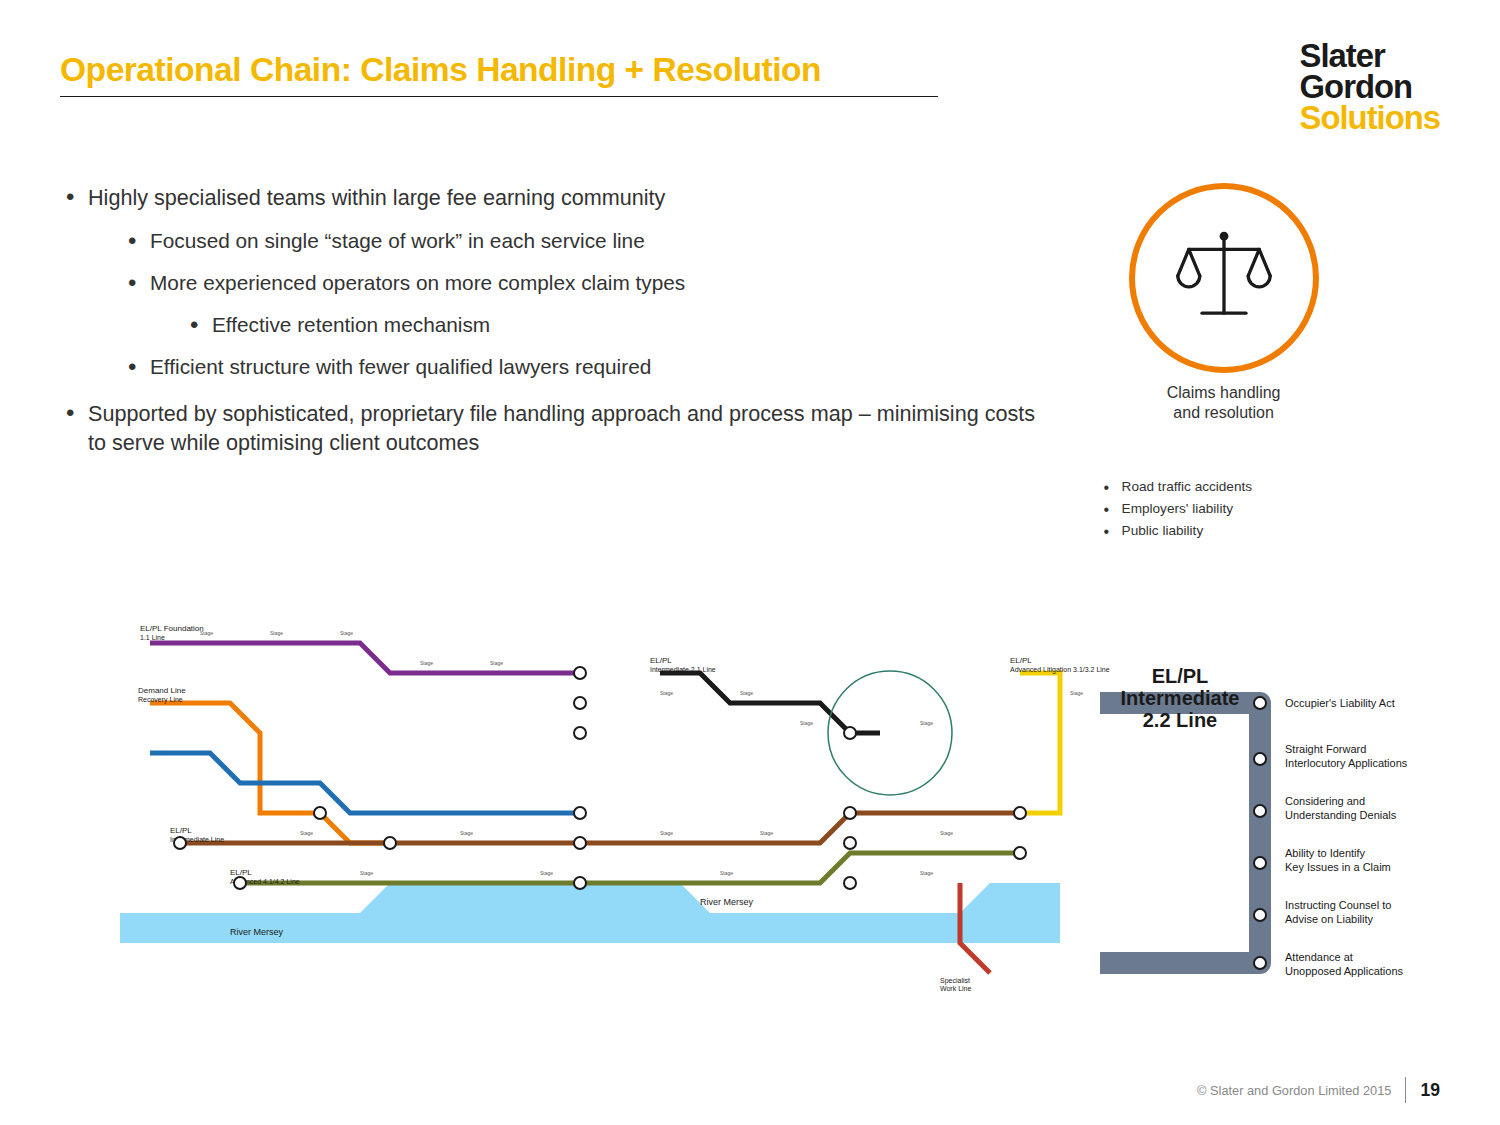Operational Chain: Claims Handling + Resolution
Slater Gordon Solutions
Highly specialised teams within large fee earning community
Focused on single “stage of work” in each service line
More experienced operators on more complex claim types
Effective retention mechanism
Efficient structure with fewer qualified lawyers required
Supported by sophisticated, proprietary file handling approach and process map – minimising costs to serve while optimising client outcomes
Claims handling
and resolution
Road traffic accidents
Employers' liability
Public liability
Claims handling process map Stylised transit-map style diagram of claim handling stages with coloured lines labelled EL/PL Foundation, Intermediate, Advanced Litigation, Demand Line, Recovery Line, and a River Mersey band, plus a right-hand branch labelled EL/PL Intermediate 2.2 Line with stops. River Mersey River Mersey EL/PL Foundation 1.1 Line Demand Line Recovery Line EL/PL Intermediate 2.1 Line EL/PL Advanced Litigation 3.1/3.2 Line EL/PL Intermediate Line EL/PL Advanced 4.1/4.2 Line Specialist Work Line EL/PL Intermediate 2.2 Line Occupier's Liability Act Straight Forward Interlocutory Applications Considering and Understanding Denials Ability to Identify Key Issues in a Claim Instructing Counsel to Advise on Liability Attendance at Unopposed Applications Stage Stage Stage Stage Stage Stage Stage Stage Stage Stage Stage Stage Stage Stage Stage Stage Stage Stage Stage
© Slater and Gordon Limited 2015 19